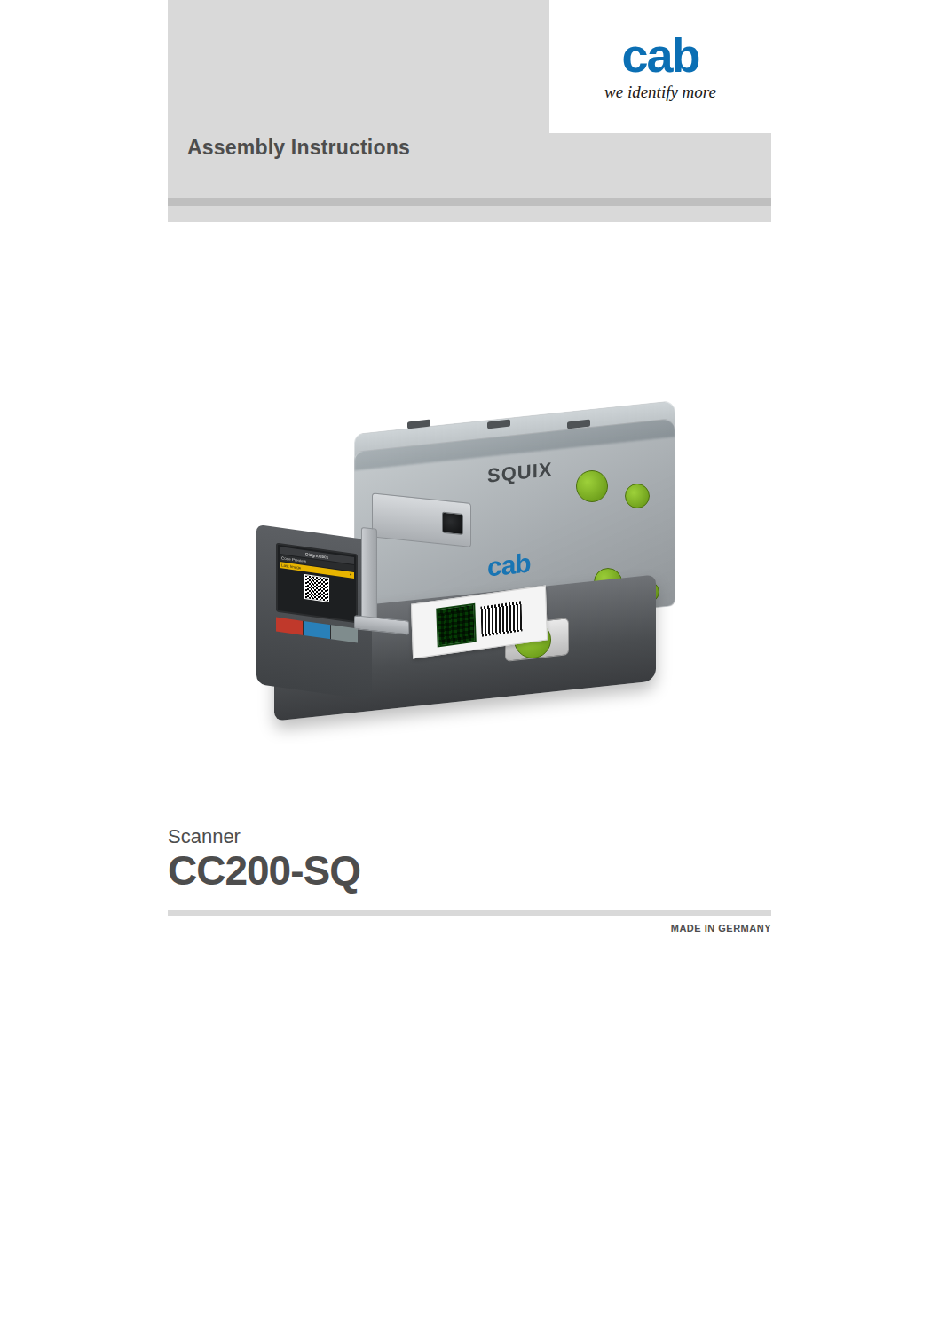cab
we identify more
Assembly Instructions
SQUIX
cab
Diagnostics
Code Preview
Last Image▾
Scanner
CC200-SQ
MADE IN GERMANY